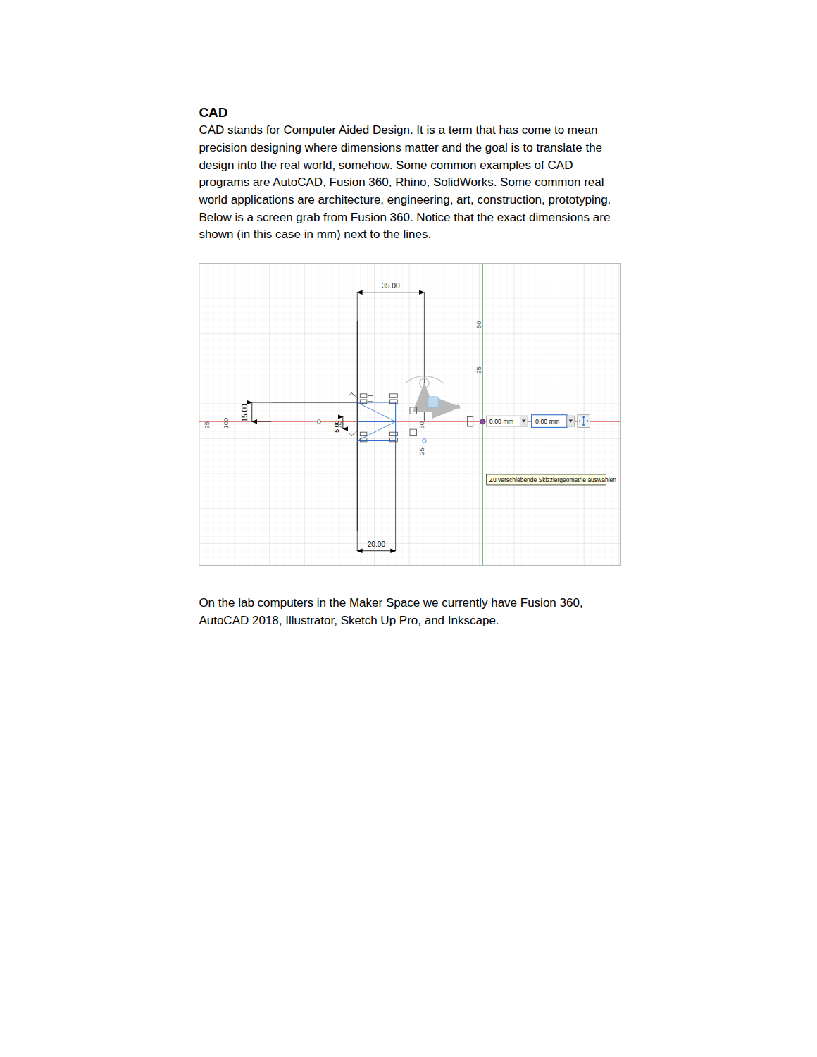CAD
CAD stands for Computer Aided Design. It is a term that has come to mean precision designing where dimensions matter and the goal is to translate the design into the real world, somehow. Some common examples of CAD programs are AutoCAD, Fusion 360, Rhino, SolidWorks. Some common real world applications are architecture, engineering, art, construction, prototyping. Below is a screen grab from Fusion 360. Notice that the exact dimensions are shown (in this case in mm) next to the lines.
35.00 20.00 15.00 5.00 50 25 50 50 25 25 100 75 0.00 mm 0.00 mm Zu verschiebende Skizziergeometrie auswählen
On the lab computers in the Maker Space we currently have Fusion 360, AutoCAD 2018, Illustrator, Sketch Up Pro, and Inkscape.